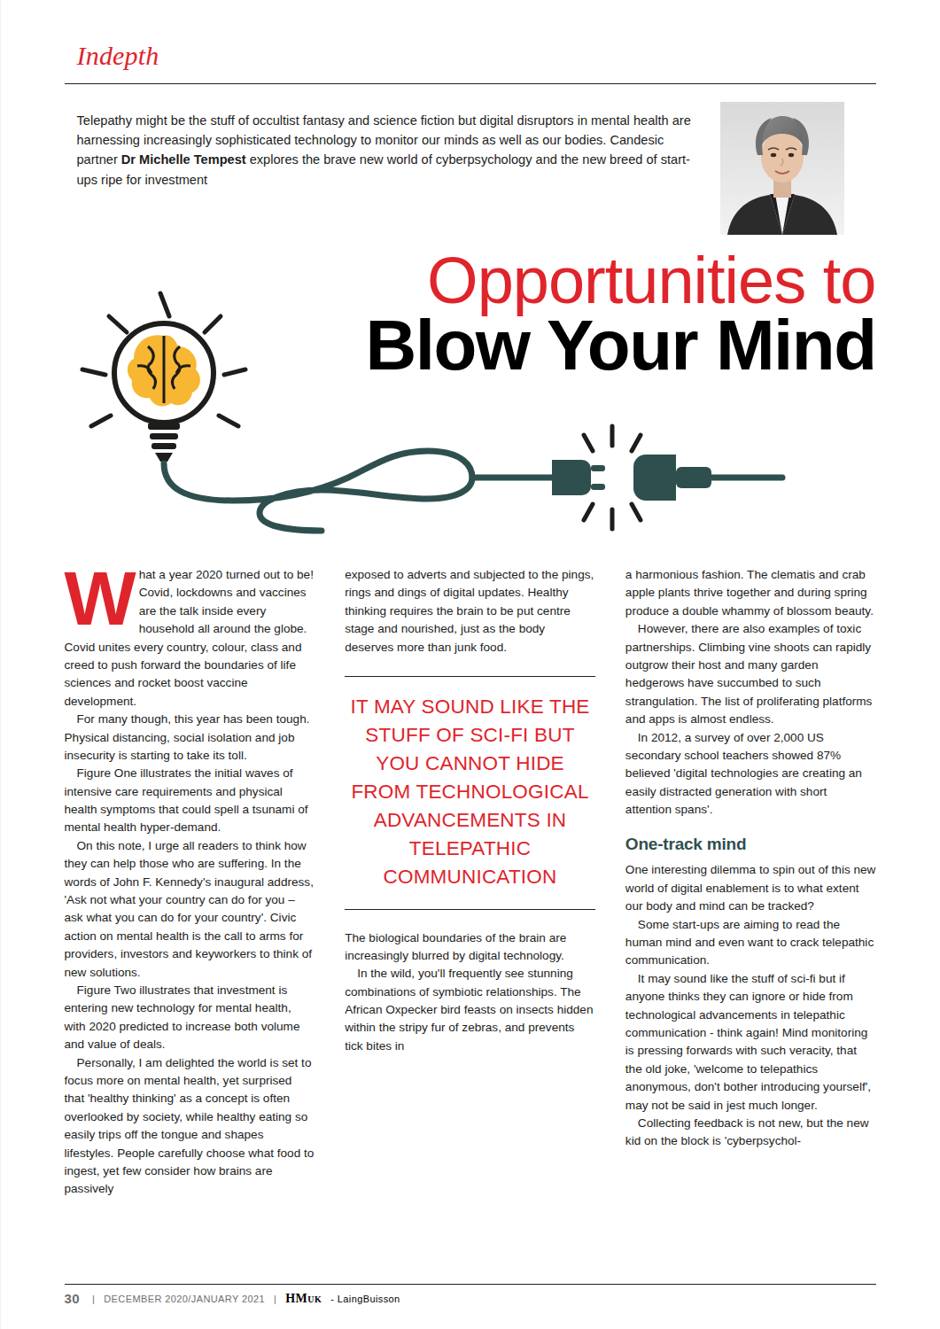Indepth
Telepathy might be the stuff of occultist fantasy and science fiction but digital disruptors in mental health are harnessing increasingly sophisticated technology to monitor our minds as well as our bodies. Candesic partner Dr Michelle Tempest explores the brave new world of cyberpsychology and the new breed of start-ups ripe for investment
Opportunities to Blow Your Mind
What a year 2020 turned out to be! Covid, lockdowns and vaccines are the talk inside every household all around the globe. Covid unites every country, colour, class and creed to push forward the boundaries of life sciences and rocket boost vaccine development.
For many though, this year has been tough. Physical distancing, social isolation and job insecurity is starting to take its toll.
Figure One illustrates the initial waves of intensive care requirements and physical health symptoms that could spell a tsunami of mental health hyper-demand.
On this note, I urge all readers to think how they can help those who are suffering. In the words of John F. Kennedy's inaugural address, 'Ask not what your country can do for you – ask what you can do for your country'. Civic action on mental health is the call to arms for providers, investors and keyworkers to think of new solutions.
Figure Two illustrates that investment is entering new technology for mental health, with 2020 predicted to increase both volume and value of deals.
Personally, I am delighted the world is set to focus more on mental health, yet surprised that 'healthy thinking' as a concept is often overlooked by society, while healthy eating so easily trips off the tongue and shapes lifestyles. People carefully choose what food to ingest, yet few consider how brains are passively
exposed to adverts and subjected to the pings, rings and dings of digital updates. Healthy thinking requires the brain to be put centre stage and nourished, just as the body deserves more than junk food.
IT MAY SOUND LIKE THE STUFF OF SCI-FI BUT YOU CANNOT HIDE FROM TECHNOLOGICAL ADVANCEMENTS IN TELEPATHIC COMMUNICATION
The biological boundaries of the brain are increasingly blurred by digital technology.
In the wild, you'll frequently see stunning combinations of symbiotic relationships. The African Oxpecker bird feasts on insects hidden within the stripy fur of zebras, and prevents tick bites in
a harmonious fashion. The clematis and crab apple plants thrive together and during spring produce a double whammy of blossom beauty.
However, there are also examples of toxic partnerships. Climbing vine shoots can rapidly outgrow their host and many garden hedgerows have succumbed to such strangulation. The list of proliferating platforms and apps is almost endless.
In 2012, a survey of over 2,000 US secondary school teachers showed 87% believed 'digital technologies are creating an easily distracted generation with short attention spans'.
One-track mind
One interesting dilemma to spin out of this new world of digital enablement is to what extent our body and mind can be tracked?
Some start-ups are aiming to read the human mind and even want to crack telepathic communication.
It may sound like the stuff of sci-fi but if anyone thinks they can ignore or hide from technological advancements in telepathic communication - think again! Mind monitoring is pressing forwards with such veracity, that the old joke, 'welcome to telepathics anonymous, don't bother introducing yourself', may not be said in jest much longer.
Collecting feedback is not new, but the new kid on the block is 'cyberpsychol-
30 | December 2020/January 2021 | HMUK - LaingBuisson